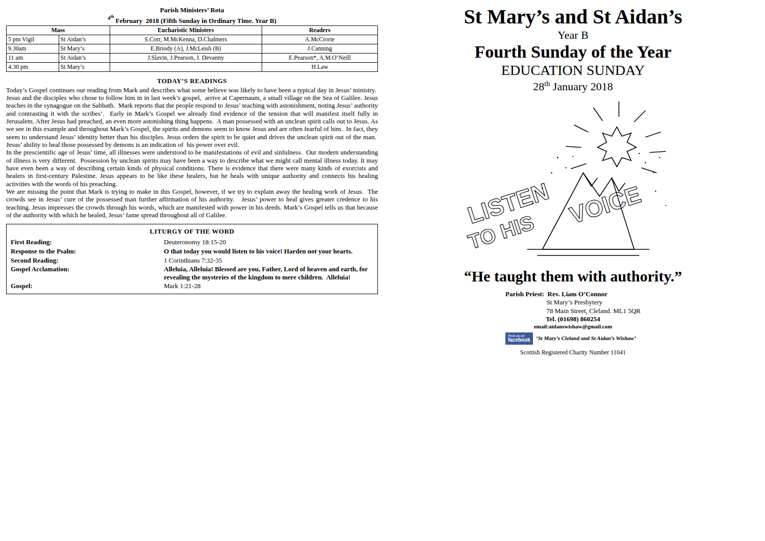Parish Ministers’ Rota
4th February 2018 (Fifth Sunday in Ordinary Time. Year B)
| Mass | Eucharistic Ministers | Readers |
| --- | --- | --- |
| 5 pm Vigil | St Aidan’s | S.Corr, M.McKenna, D.Chalmers | A.McCrorie |
| 9.30am | St Mary’s | E.Briody (A), J.McLeish (B) | J.Canning |
| 11 am | St Aidan’s | J.Slavin, J.Pearson, J. Devanny | E.Pearson*, A.M.O’Neill |
| 4.30 pm | St Mary’s | | H.Law |
TODAY’S READINGS
Today’s Gospel continues our reading from Mark and describes what some believe was likely to have been a typical day in Jesus’ ministry. Jesus and the disciples who chose to follow him in in last week’s gospel, arrive at Capernaum, a small village on the Sea of Galilee. Jesus teaches in the synagogue on the Sabbath. Mark reports that the people respond to Jesus’ teaching with astonishment, noting Jesus’ authority and contrasting it with the scribes’. Early in Mark’s Gospel we already find evidence of the tension that will manifest itself fully in Jerusalem. After Jesus had preached, an even more astonishing thing happens. A man possessed with an unclean spirit calls out to Jesus. As we see in this example and throughout Mark’s Gospel, the spirits and demons seem to know Jesus and are often fearful of him. In fact, they seem to understand Jesus’ identity better than his disciples. Jesus orders the spirit to be quiet and drives the unclean spirit out of the man. Jesus’ ability to heal those possessed by demons is an indication of his power over evil.
In the prescientific age of Jesus’ time, all illnesses were understood to be manifestations of evil and sinfulness. Our modern understanding of illness is very different. Possession by unclean spirits may have been a way to describe what we might call mental illness today. It may have even been a way of describing certain kinds of physical conditions. There is evidence that there were many kinds of exorcists and healers in first-century Palestine. Jesus appears to be like these healers, but he heals with unique authority and connects his healing activities with the words of his preaching.
We are missing the point that Mark is trying to make in this Gospel, however, if we try to explain away the healing work of Jesus. The crowds see in Jesus’ cure of the possessed man further affirmation of his authority. Jesus’ power to heal gives greater credence to his teaching. Jesus impresses the crowds through his words, which are manifested with power in his deeds. Mark’s Gospel tells us that because of the authority with which he healed, Jesus’ fame spread throughout all of Galilee.
LITURGY OF THE WORD
| First Reading: | Deuteronomy 18:15-20 |
| Response to the Psalm: | O that today you would listen to his voice! Harden not your hearts. |
| Second Reading: | 1 Corinthians 7:32-35 |
| Gospel Acclamation: | Alleluia, Alleluia! Blessed are you, Father, Lord of heaven and earth, for revealing the mysteries of the kingdom to mere children. Alleluia! |
| Gospel: | Mark 1:21-28 |
St Mary’s and St Aidan’s
Year B
Fourth Sunday of the Year
EDUCATION SUNDAY
28th January 2018
LISTEN TO HIS VOICE
“He taught them with authority.”
Parish Priest: Rev. Liam O’Connor
St Mary’s Presbytery
78 Main Street, Cleland. ML1 5QR
Tel. (01698) 860254 email:aidanswishaw@gmail.com
Find us on facebook ‘St Mary’s Cleland and St Aidan’s Wishaw’
Scottish Registered Charity Number 11041